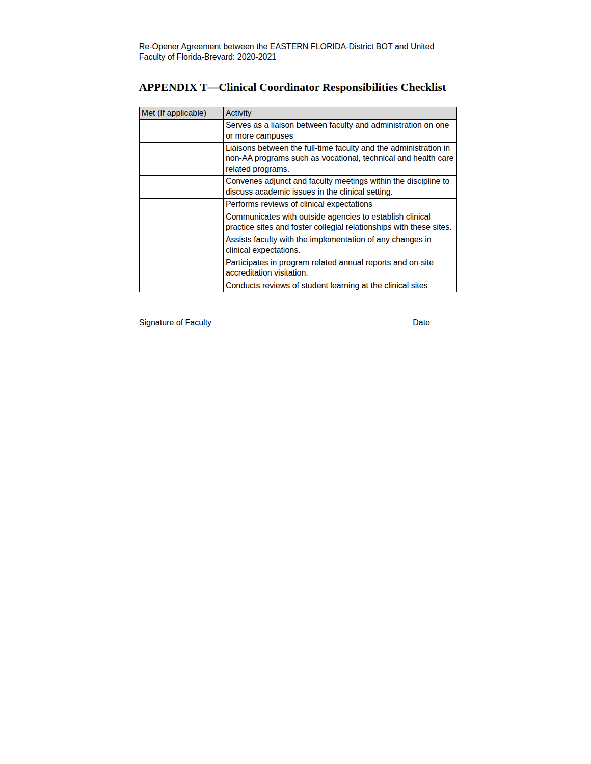Re-Opener Agreement between the EASTERN FLORIDA-District BOT and United Faculty of Florida-Brevard: 2020-2021
APPENDIX T—Clinical Coordinator Responsibilities Checklist
| Met (If applicable) | Activity |
| --- | --- |
| | Serves as a liaison between faculty and administration on one or more campuses |
| | Liaisons between the full-time faculty and the administration in non-AA programs such as vocational, technical and health care related programs. |
| | Convenes adjunct and faculty meetings within the discipline to discuss academic issues in the clinical setting. |
| | Performs reviews of clinical expectations |
| | Communicates with outside agencies to establish clinical practice sites and foster collegial relationships with these sites. |
| | Assists faculty with the implementation of any changes in clinical expectations. |
| | Participates in program related annual reports and on-site accreditation visitation. |
| | Conducts reviews of student learning at the clinical sites |
Signature of Faculty Date